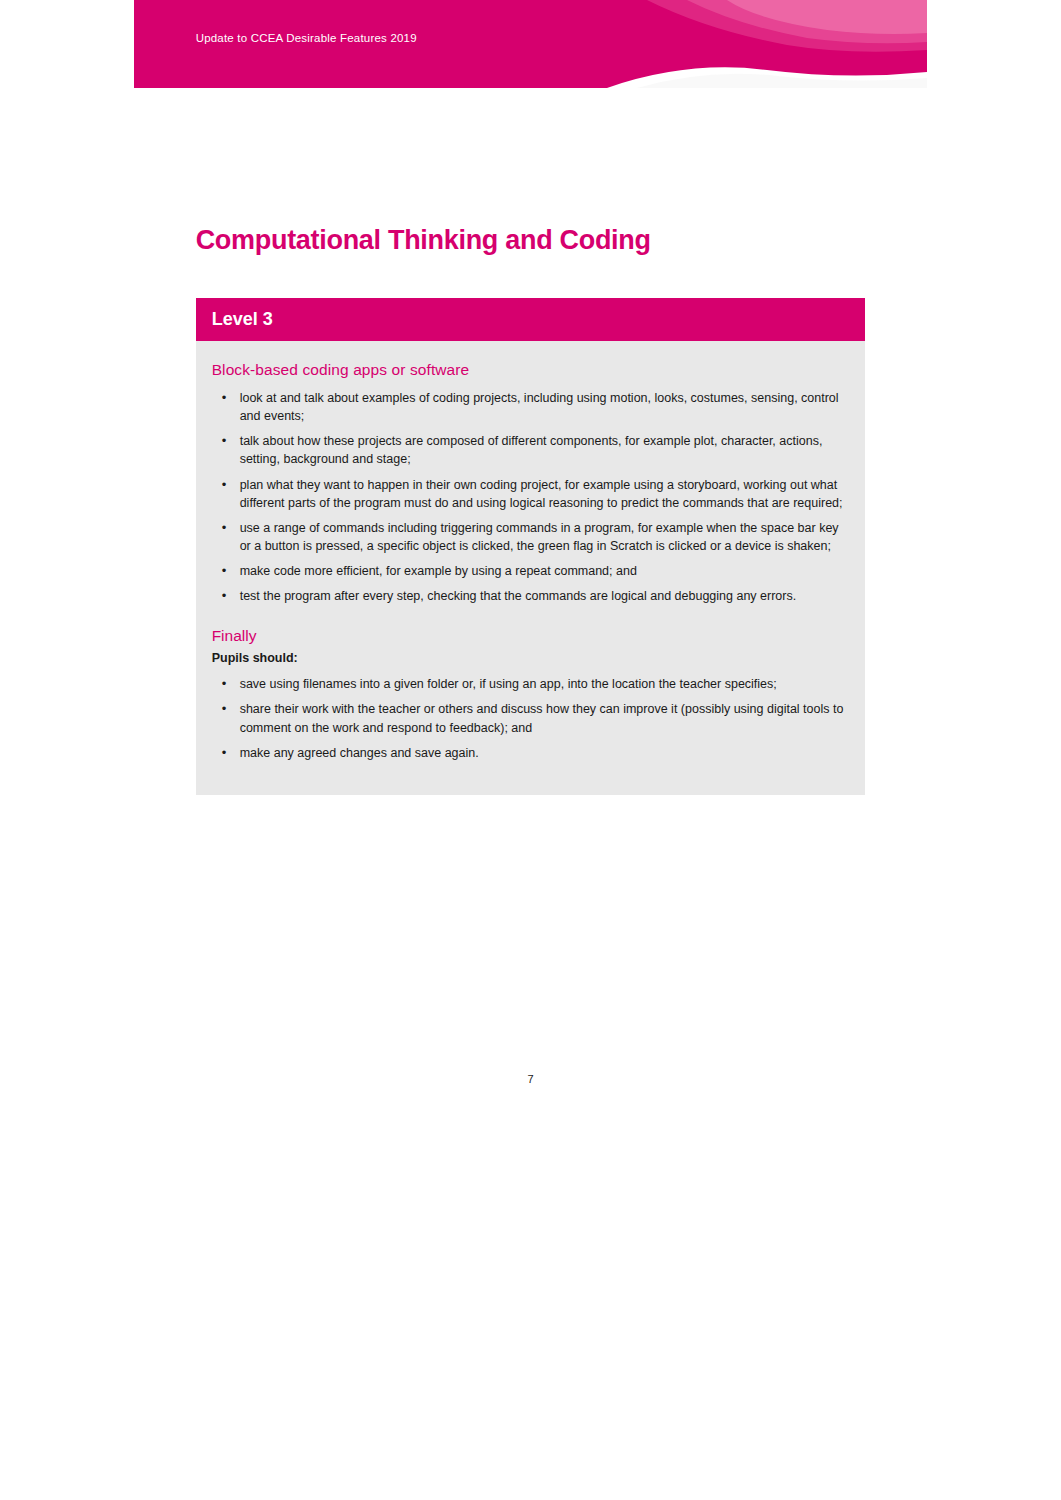Update to CCEA Desirable Features 2019
Computational Thinking and Coding
Level 3
Block-based coding apps or software
look at and talk about examples of coding projects, including using motion, looks, costumes, sensing, control and events;
talk about how these projects are composed of different components, for example plot, character, actions, setting, background and stage;
plan what they want to happen in their own coding project, for example using a storyboard, working out what different parts of the program must do and using logical reasoning to predict the commands that are required;
use a range of commands including triggering commands in a program, for example when the space bar key or a button is pressed, a specific object is clicked, the green flag in Scratch is clicked or a device is shaken;
make code more efficient, for example by using a repeat command; and
test the program after every step, checking that the commands are logical and debugging any errors.
Finally
Pupils should:
save using filenames into a given folder or, if using an app, into the location the teacher specifies;
share their work with the teacher or others and discuss how they can improve it (possibly using digital tools to comment on the work and respond to feedback); and
make any agreed changes and save again.
7